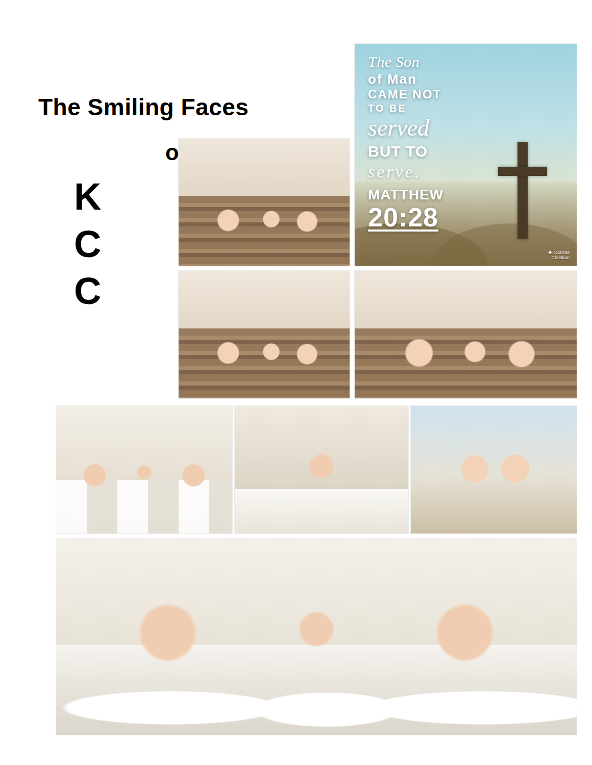The Smiling Faces of
K
C
C
A smiling couple seated in a church pew
The Son
of Man
CAME NOT
TO BE
served
BUT TO
serve.
MATTHEW
20:28
✦Kansas
Christian
The Son of Man came not to be served but to serve. Matthew 20:28
Three smiling young women seated together in the sanctuary
A family of three smiling in the church pews
Two ladies smiling while seated, with others behind them
A young woman smiling at a table with a Bible
A smiling couple posing together
Three men smiling at a fellowship hall table with flowers and refreshments